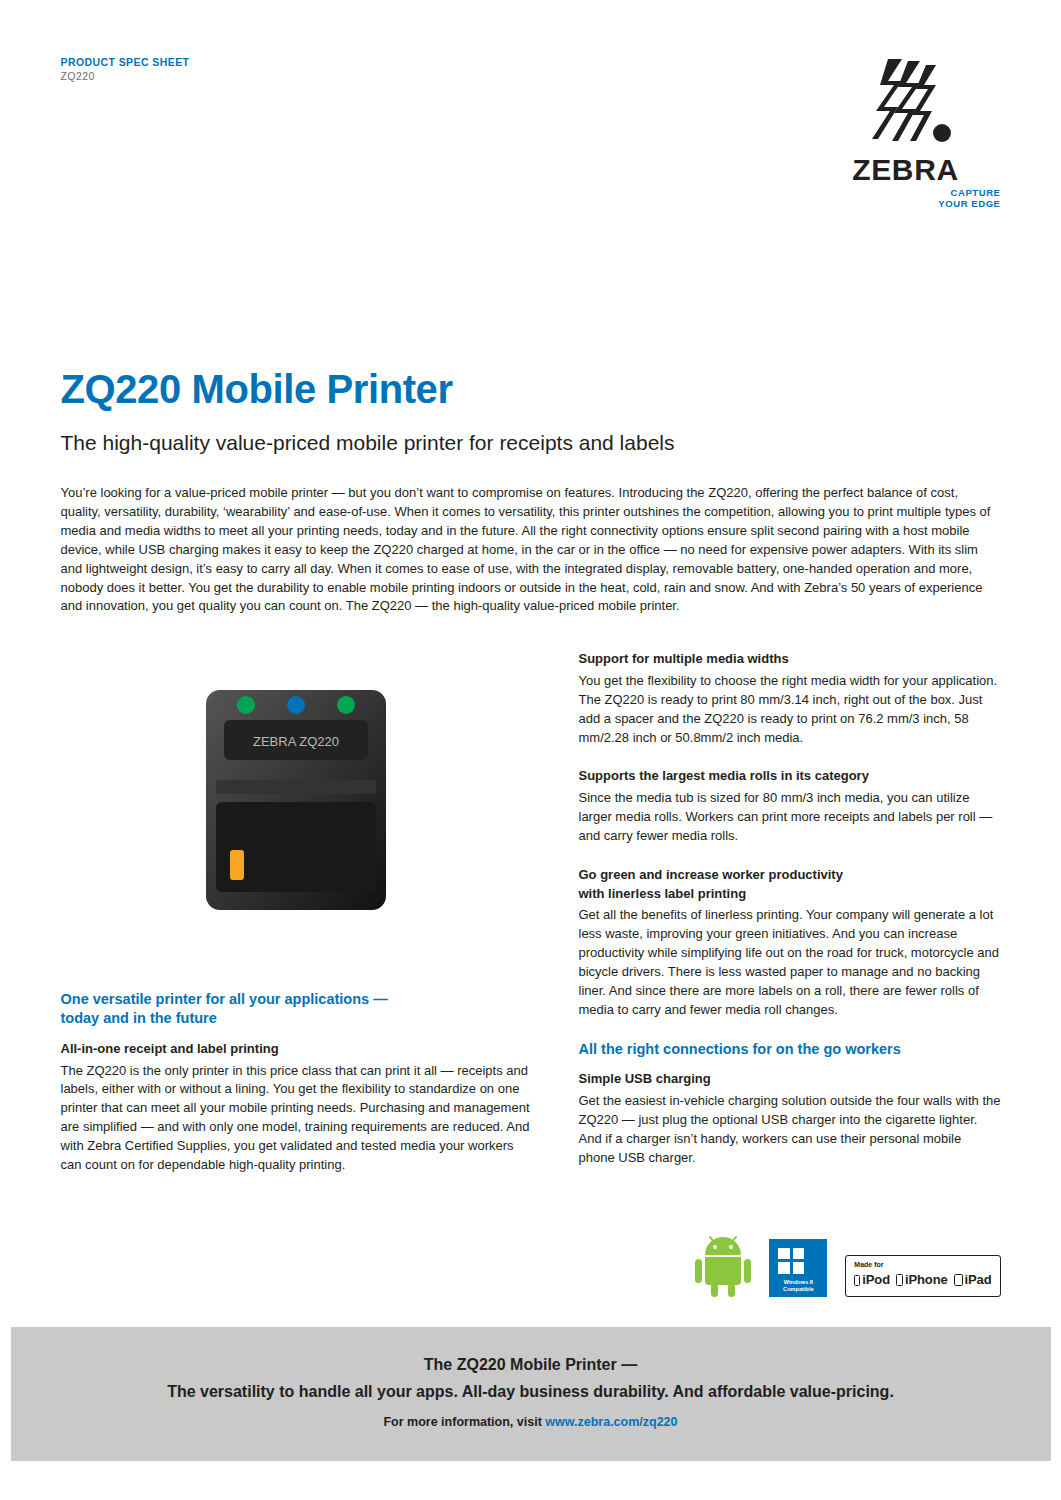PRODUCT SPEC SHEET
ZQ220
ZEBRA
CAPTURE
YOUR EDGE
ZQ220 Mobile Printer
The high-quality value-priced mobile printer for receipts and labels
You’re looking for a value-priced mobile printer — but you don’t want to compromise on features. Introducing the ZQ220, offering the perfect balance of cost, quality, versatility, durability, ‘wearability’ and ease-of-use. When it comes to versatility, this printer outshines the competition, allowing you to print multiple types of media and media widths to meet all your printing needs, today and in the future. All the right connectivity options ensure split second pairing with a host mobile device, while USB charging makes it easy to keep the ZQ220 charged at home, in the car or in the office — no need for expensive power adapters. With its slim and lightweight design, it’s easy to carry all day. When it comes to ease of use, with the integrated display, removable battery, one-handed operation and more, nobody does it better. You get the durability to enable mobile printing indoors or outside in the heat, cold, rain and snow. And with Zebra’s 50 years of experience and innovation, you get quality you can count on. The ZQ220 — the high-quality value-priced mobile printer.
One versatile printer for all your applications —
today and in the future
All-in-one receipt and label printing
The ZQ220 is the only printer in this price class that can print it all — receipts and labels, either with or without a lining. You get the flexibility to standardize on one printer that can meet all your mobile printing needs. Purchasing and management are simplified — and with only one model, training requirements are reduced. And with Zebra Certified Supplies, you get validated and tested media your workers can count on for dependable high-quality printing.
Support for multiple media widths
You get the flexibility to choose the right media width for your application. The ZQ220 is ready to print 80 mm/3.14 inch, right out of the box. Just add a spacer and the ZQ220 is ready to print on 76.2 mm/3 inch, 58 mm/2.28 inch or 50.8mm/2 inch media.
Supports the largest media rolls in its category
Since the media tub is sized for 80 mm/3 inch media, you can utilize larger media rolls. Workers can print more receipts and labels per roll — and carry fewer media rolls.
Go green and increase worker productivity
with linerless label printing
Get all the benefits of linerless printing. Your company will generate a lot less waste, improving your green initiatives. And you can increase productivity while simplifying life out on the road for truck, motorcycle and bicycle drivers. There is less wasted paper to manage and no backing liner. And since there are more labels on a roll, there are fewer rolls of media to carry and fewer media roll changes.
All the right connections for on the go workers
Simple USB charging
Get the easiest in-vehicle charging solution outside the four walls with the ZQ220 — just plug the optional USB charger into the cigarette lighter. And if a charger isn’t handy, workers can use their personal mobile phone USB charger.
Windows 8
Compatible
Made for
iPod iPhone iPad
The ZQ220 Mobile Printer —
The versatility to handle all your apps. All-day business durability. And affordable value-pricing.
For more information, visit www.zebra.com/zq220